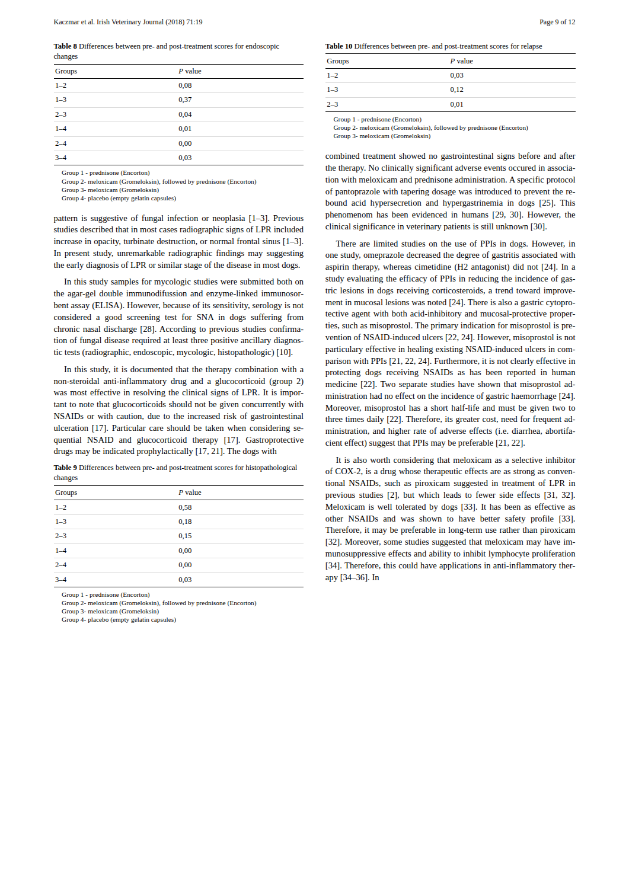Kaczmar et al. Irish Veterinary Journal (2018) 71:19 Page 9 of 12
Table 8 Differences between pre- and post-treatment scores for endoscopic changes
| Groups | P value |
| --- | --- |
| 1–2 | 0,08 |
| 1–3 | 0,37 |
| 2–3 | 0,04 |
| 1–4 | 0,01 |
| 2–4 | 0,00 |
| 3–4 | 0,03 |
Group 1 - prednisone (Encorton)
Group 2- meloxicam (Gromeloksin), followed by prednisone (Encorton)
Group 3- meloxicam (Gromeloksin)
Group 4- placebo (empty gelatin capsules)
pattern is suggestive of fungal infection or neoplasia [1–3]. Previous studies described that in most cases radiographic signs of LPR included increase in opacity, turbinate destruction, or normal frontal sinus [1–3]. In present study, unremarkable radiographic findings may suggesting the early diagnosis of LPR or similar stage of the disease in most dogs.
In this study samples for mycologic studies were submitted both on the agar-gel double immunodifussion and enzyme-linked immunosorbent assay (ELISA). However, because of its sensitivity, serology is not considered a good screening test for SNA in dogs suffering from chronic nasal discharge [28]. According to previous studies confirmation of fungal disease required at least three positive ancillary diagnostic tests (radiographic, endoscopic, mycologic, histopathologic) [10].
In this study, it is documented that the therapy combination with a non-steroidal anti-inflammatory drug and a glucocorticoid (group 2) was most effective in resolving the clinical signs of LPR. It is important to note that glucocorticoids should not be given concurrently with NSAIDs or with caution, due to the increased risk of gastrointestinal ulceration [17]. Particular care should be taken when considering sequential NSAID and glucocorticoid therapy [17]. Gastroprotective drugs may be indicated prophylactically [17, 21]. The dogs with
Table 9 Differences between pre- and post-treatment scores for histopathological changes
| Groups | P value |
| --- | --- |
| 1–2 | 0,58 |
| 1–3 | 0,18 |
| 2–3 | 0,15 |
| 1–4 | 0,00 |
| 2–4 | 0,00 |
| 3–4 | 0,03 |
Group 1 - prednisone (Encorton)
Group 2- meloxicam (Gromeloksin), followed by prednisone (Encorton)
Group 3- meloxicam (Gromeloksin)
Group 4- placebo (empty gelatin capsules)
Table 10 Differences between pre- and post-treatment scores for relapse
| Groups | P value |
| --- | --- |
| 1–2 | 0,03 |
| 1–3 | 0,12 |
| 2–3 | 0,01 |
Group 1 - prednisone (Encorton)
Group 2- meloxicam (Gromeloksin), followed by prednisone (Encorton)
Group 3- meloxicam (Gromeloksin)
combined treatment showed no gastrointestinal signs before and after the therapy. No clinically significant adverse events occured in association with meloxicam and prednisone administration. A specific protocol of pantoprazole with tapering dosage was introduced to prevent the rebound acid hypersecretion and hypergastrinemia in dogs [25]. This phenomenom has been evidenced in humans [29, 30]. However, the clinical significance in veterinary patients is still unknown [30].
There are limited studies on the use of PPIs in dogs. However, in one study, omeprazole decreased the degree of gastritis associated with aspirin therapy, whereas cimetidine (H2 antagonist) did not [24]. In a study evaluating the efficacy of PPIs in reducing the incidence of gastric lesions in dogs receiving corticosteroids, a trend toward improvement in mucosal lesions was noted [24]. There is also a gastric cytoprotective agent with both acid-inhibitory and mucosal-protective properties, such as misoprostol. The primary indication for misoprostol is prevention of NSAID-induced ulcers [22, 24]. However, misoprostol is not particulary effective in healing existing NSAID-induced ulcers in comparison with PPIs [21, 22, 24]. Furthermore, it is not clearly effective in protecting dogs receiving NSAIDs as has been reported in human medicine [22]. Two separate studies have shown that misoprostol administration had no effect on the incidence of gastric haemorrhage [24]. Moreover, misoprostol has a short half-life and must be given two to three times daily [22]. Therefore, its greater cost, need for frequent administration, and higher rate of adverse effects (i.e. diarrhea, abortifacient effect) suggest that PPIs may be preferable [21, 22].
It is also worth considering that meloxicam as a selective inhibitor of COX-2, is a drug whose therapeutic effects are as strong as conventional NSAIDs, such as piroxicam suggested in treatment of LPR in previous studies [2], but which leads to fewer side effects [31, 32]. Meloxicam is well tolerated by dogs [33]. It has been as effective as other NSAIDs and was shown to have better safety profile [33]. Therefore, it may be preferable in long-term use rather than piroxicam [32]. Moreover, some studies suggested that meloxicam may have immunosuppressive effects and ability to inhibit lymphocyte proliferation [34]. Therefore, this could have applications in anti-inflammatory therapy [34–36]. In